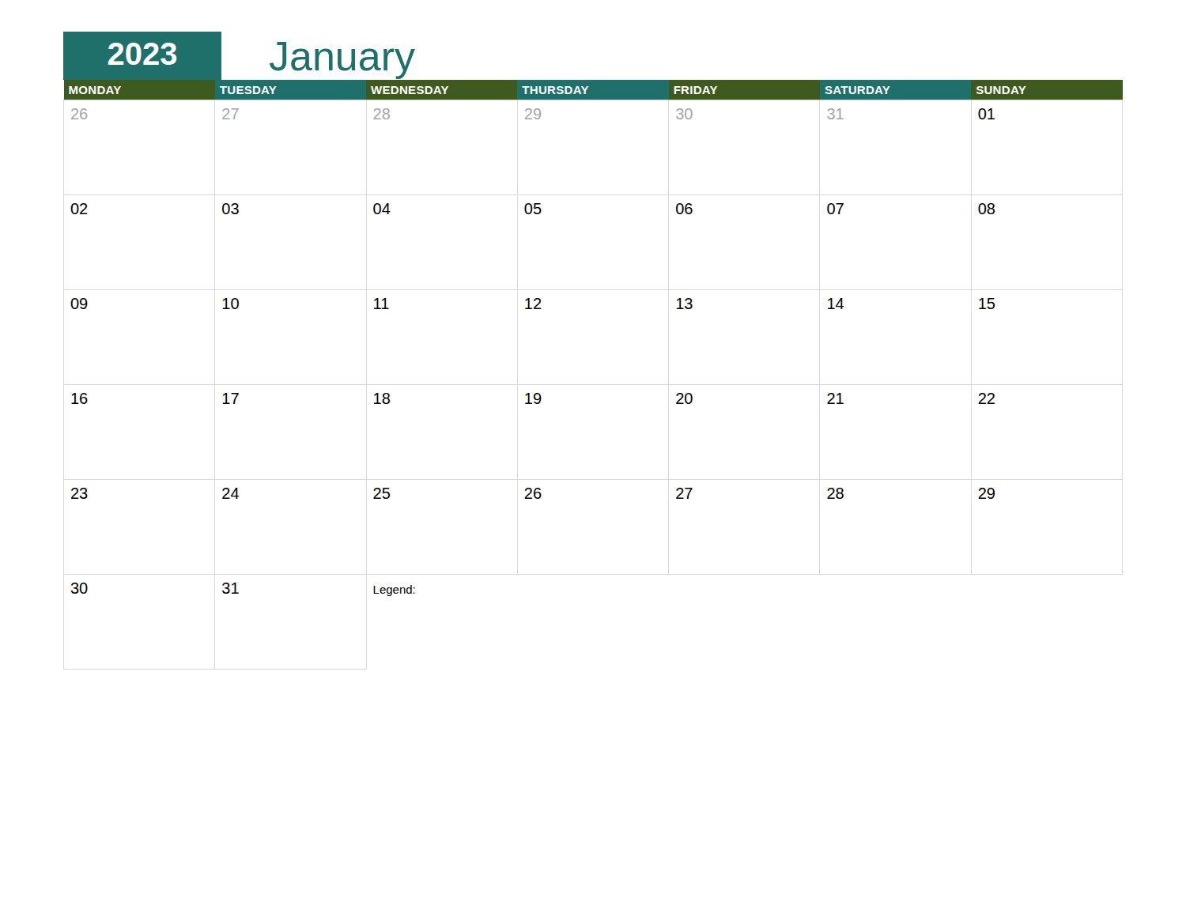2023
January
| MONDAY | TUESDAY | WEDNESDAY | THURSDAY | FRIDAY | SATURDAY | SUNDAY |
| --- | --- | --- | --- | --- | --- | --- |
| 26 | 27 | 28 | 29 | 30 | 31 | 01 |
| 02 | 03 | 04 | 05 | 06 | 07 | 08 |
| 09 | 10 | 11 | 12 | 13 | 14 | 15 |
| 16 | 17 | 18 | 19 | 20 | 21 | 22 |
| 23 | 24 | 25 | 26 | 27 | 28 | 29 |
| 30 | 31 | Legend: | | | | |